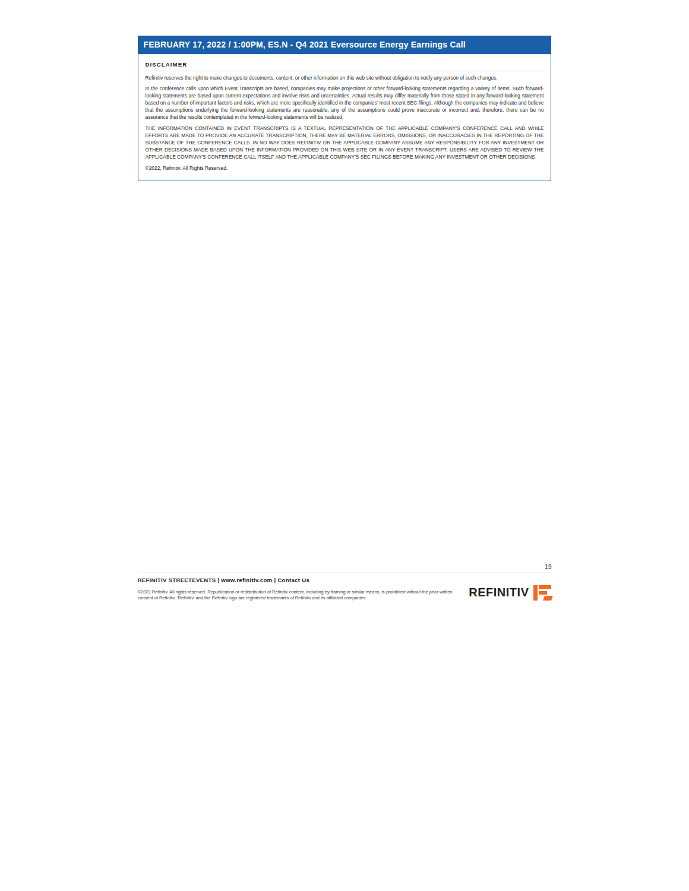FEBRUARY 17, 2022 / 1:00PM, ES.N - Q4 2021 Eversource Energy Earnings Call
DISCLAIMER
Refinitiv reserves the right to make changes to documents, content, or other information on this web site without obligation to notify any person of such changes.
In the conference calls upon which Event Transcripts are based, companies may make projections or other forward-looking statements regarding a variety of items. Such forward-looking statements are based upon current expectations and involve risks and uncertainties. Actual results may differ materially from those stated in any forward-looking statement based on a number of important factors and risks, which are more specifically identified in the companies' most recent SEC filings. Although the companies may indicate and believe that the assumptions underlying the forward-looking statements are reasonable, any of the assumptions could prove inaccurate or incorrect and, therefore, there can be no assurance that the results contemplated in the forward-looking statements will be realized.
THE INFORMATION CONTAINED IN EVENT TRANSCRIPTS IS A TEXTUAL REPRESENTATION OF THE APPLICABLE COMPANY'S CONFERENCE CALL AND WHILE EFFORTS ARE MADE TO PROVIDE AN ACCURATE TRANSCRIPTION, THERE MAY BE MATERIAL ERRORS, OMISSIONS, OR INACCURACIES IN THE REPORTING OF THE SUBSTANCE OF THE CONFERENCE CALLS. IN NO WAY DOES REFINITIV OR THE APPLICABLE COMPANY ASSUME ANY RESPONSIBILITY FOR ANY INVESTMENT OR OTHER DECISIONS MADE BASED UPON THE INFORMATION PROVIDED ON THIS WEB SITE OR IN ANY EVENT TRANSCRIPT. USERS ARE ADVISED TO REVIEW THE APPLICABLE COMPANY'S CONFERENCE CALL ITSELF AND THE APPLICABLE COMPANY'S SEC FILINGS BEFORE MAKING ANY INVESTMENT OR OTHER DECISIONS.
©2022, Refinitiv. All Rights Reserved.
19
REFINITIV STREETEVENTS | www.refinitiv.com | Contact Us
©2022 Refinitiv. All rights reserved. Republication or redistribution of Refinitiv content, including by framing or similar means, is prohibited without the prior written consent of Refinitiv. 'Refinitiv' and the Refinitiv logo are registered trademarks of Refinitiv and its affiliated companies.
REFINITIV